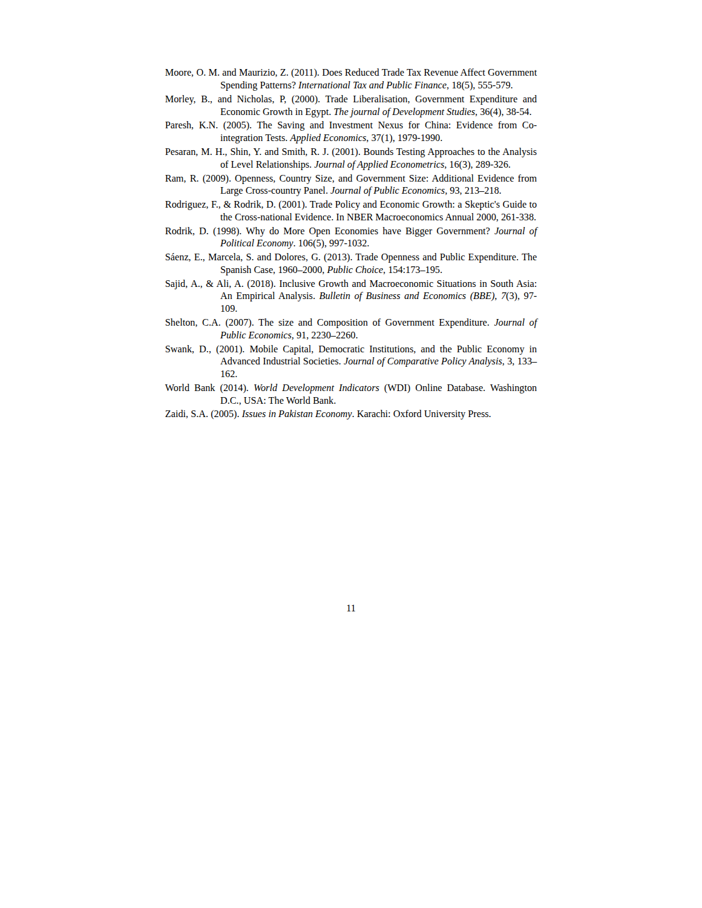Moore, O. M. and Maurizio, Z. (2011). Does Reduced Trade Tax Revenue Affect Government Spending Patterns? International Tax and Public Finance, 18(5), 555-579.
Morley, B., and Nicholas, P, (2000). Trade Liberalisation, Government Expenditure and Economic Growth in Egypt. The journal of Development Studies, 36(4), 38-54.
Paresh, K.N. (2005). The Saving and Investment Nexus for China: Evidence from Co-integration Tests. Applied Economics, 37(1), 1979-1990.
Pesaran, M. H., Shin, Y. and Smith, R. J. (2001). Bounds Testing Approaches to the Analysis of Level Relationships. Journal of Applied Econometrics, 16(3), 289-326.
Ram, R. (2009). Openness, Country Size, and Government Size: Additional Evidence from Large Cross-country Panel. Journal of Public Economics, 93, 213–218.
Rodriguez, F., & Rodrik, D. (2001). Trade Policy and Economic Growth: a Skeptic's Guide to the Cross-national Evidence. In NBER Macroeconomics Annual 2000, 261-338.
Rodrik, D. (1998). Why do More Open Economies have Bigger Government? Journal of Political Economy. 106(5), 997-1032.
Sáenz, E., Marcela, S. and Dolores, G. (2013). Trade Openness and Public Expenditure. The Spanish Case, 1960–2000, Public Choice, 154:173–195.
Sajid, A., & Ali, A. (2018). Inclusive Growth and Macroeconomic Situations in South Asia: An Empirical Analysis. Bulletin of Business and Economics (BBE), 7(3), 97-109.
Shelton, C.A. (2007). The size and Composition of Government Expenditure. Journal of Public Economics, 91, 2230–2260.
Swank, D., (2001). Mobile Capital, Democratic Institutions, and the Public Economy in Advanced Industrial Societies. Journal of Comparative Policy Analysis, 3, 133–162.
World Bank (2014). World Development Indicators (WDI) Online Database. Washington D.C., USA: The World Bank.
Zaidi, S.A. (2005). Issues in Pakistan Economy. Karachi: Oxford University Press.
11